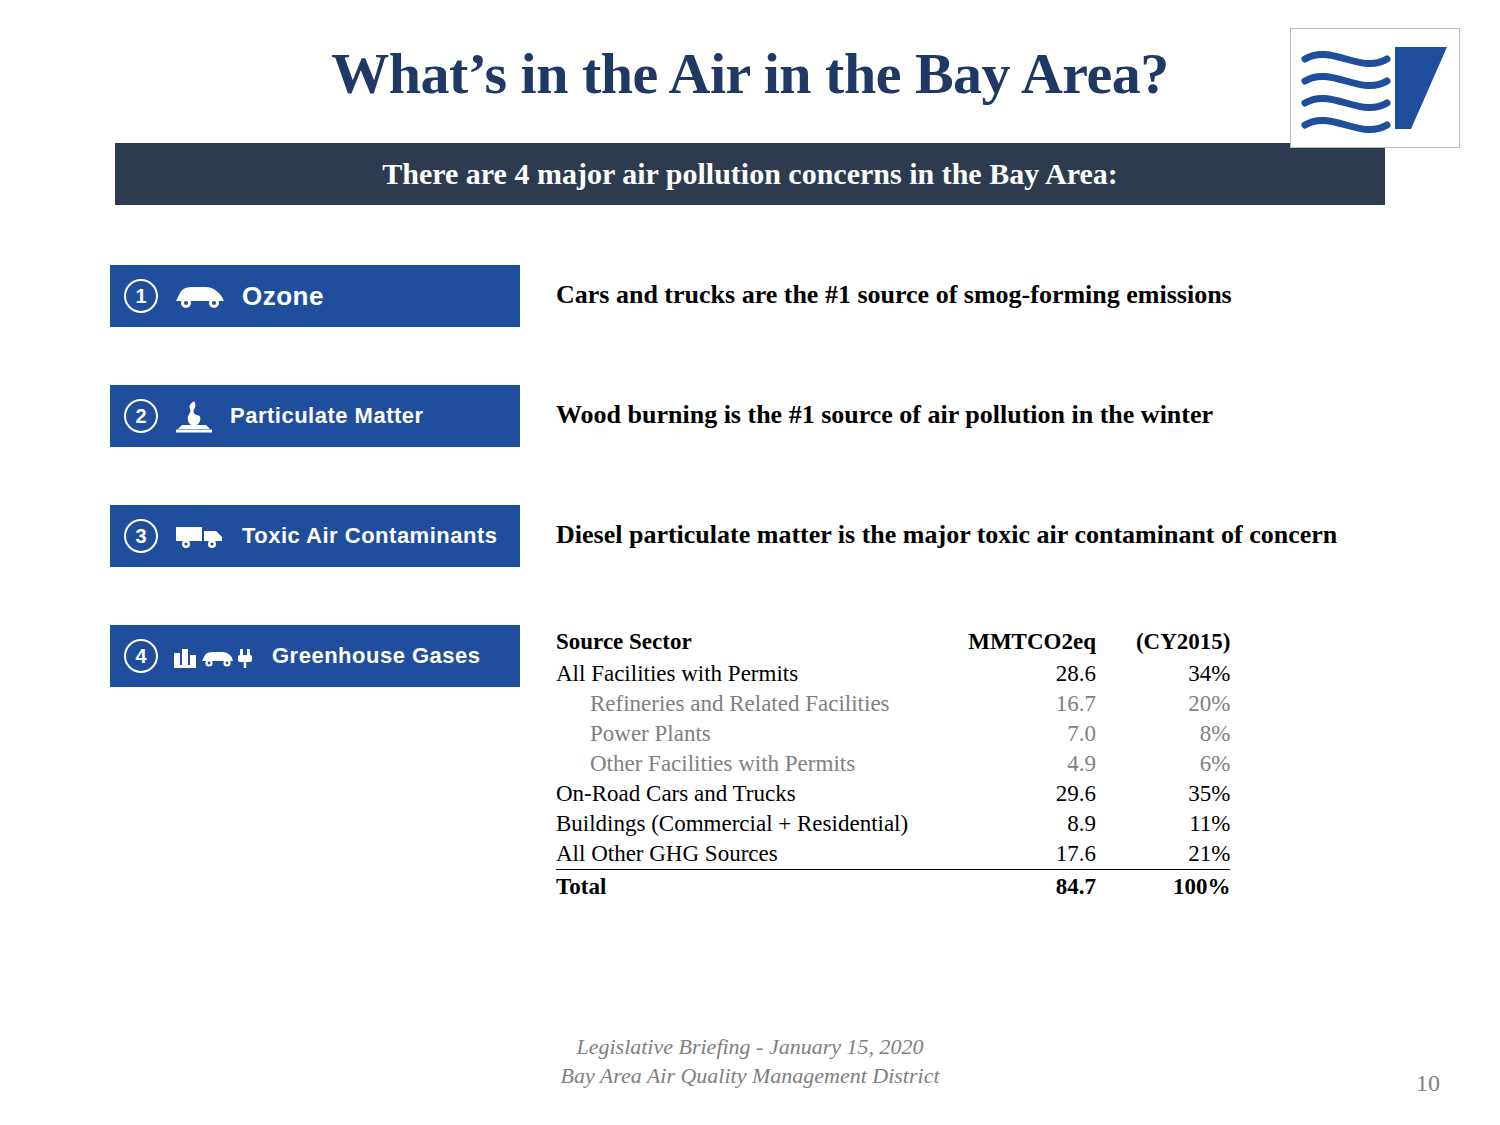What’s in the Air in the Bay Area?
There are 4 major air pollution concerns in the Bay Area:
1
Ozone
Cars and trucks are the #1 source of smog-forming emissions
2
Particulate Matter
Wood burning is the #1 source of air pollution in the winter
3
Toxic Air Contaminants
Diesel particulate matter is the major toxic air contaminant of concern
4
Greenhouse Gases
| Source Sector | MMTCO2eq | (CY2015) |
| --- | --- | --- |
| All Facilities with Permits | 28.6 | 34% |
| Refineries and Related Facilities | 16.7 | 20% |
| Power Plants | 7.0 | 8% |
| Other Facilities with Permits | 4.9 | 6% |
| On-Road Cars and Trucks | 29.6 | 35% |
| Buildings (Commercial + Residential) | 8.9 | 11% |
| All Other GHG Sources | 17.6 | 21% |
| Total | 84.7 | 100% |
Legislative Briefing - January 15, 2020
Bay Area Air Quality Management District
10